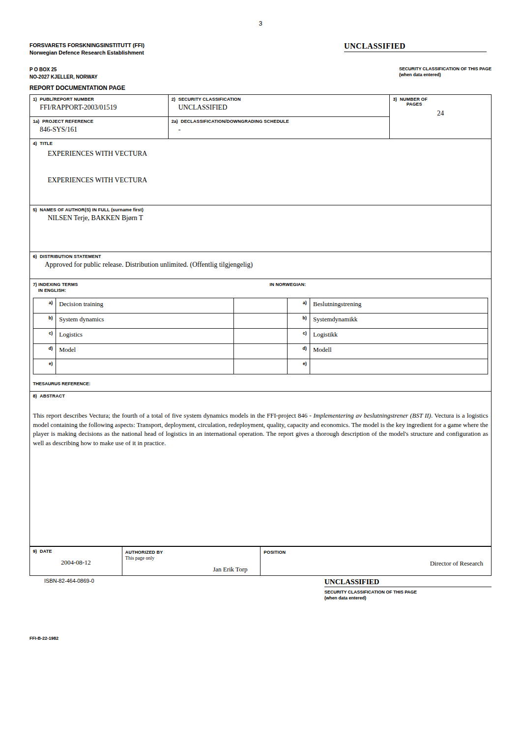3
FORSVARETS FORSKNINGSINSTITUTT (FFI)
Norwegian Defence Research Establishment
UNCLASSIFIED
P O BOX 25
NO-2027 KJELLER, NORWAY
REPORT DOCUMENTATION PAGE
SECURITY CLASSIFICATION OF THIS PAGE
(when data entered)
| 1) PUBL/REPORT NUMBER FFI/RAPPORT-2003/01519 | 2) SECURITY CLASSIFICATION UNCLASSIFIED | 3) NUMBER OF PAGES 24 |
| 1a) PROJECT REFERENCE 846-SYS/161 | 2a) DECLASSIFICATION/DOWNGRADING SCHEDULE - |
| 4) TITLE EXPERIENCES WITH VECTURA EXPERIENCES WITH VECTURA |
| 5) NAMES OF AUTHOR(S) IN FULL (surname first) NILSEN Terje, BAKKEN Bjørn T |
| 6) DISTRIBUTION STATEMENT Approved for public release. Distribution unlimited. (Offentlig tilgjengelig) |
| 7) INDEXING TERMS IN ENGLISH: IN NORWEGIAN: / a) / Decision training / / a) / Beslutningstrening / / b) / System dynamics / / b) / Systemdynamikk / / c) / Logistics / / c) / Logistikk / / d) / Model / / d) / Modell / / e) / / / e) / / THESAURUS REFERENCE: |
| 8) ABSTRACT This report describes Vectura; the fourth of a total of five system dynamics models in the FFI-project 846 - Implementering av beslutningstrener (BST II) . Vectura is a logistics model containing the following aspects: Transport, deployment, circulation, redeployment, quality, capacity and economics. The model is the key ingredient for a game where the player is making decisions as the national head of logistics in an international operation. The report gives a thorough description of the model's structure and configuration as well as describing how to make use of it in practice. |
| 9) DATE 2004-08-12 | AUTHORIZED BY This page only Jan Erik Torp | POSITION Director of Research |
ISBN-82-464-0869-0
UNCLASSIFIED
SECURITY CLASSIFICATION OF THIS PAGE
(when data entered)
FFI-B-22-1982